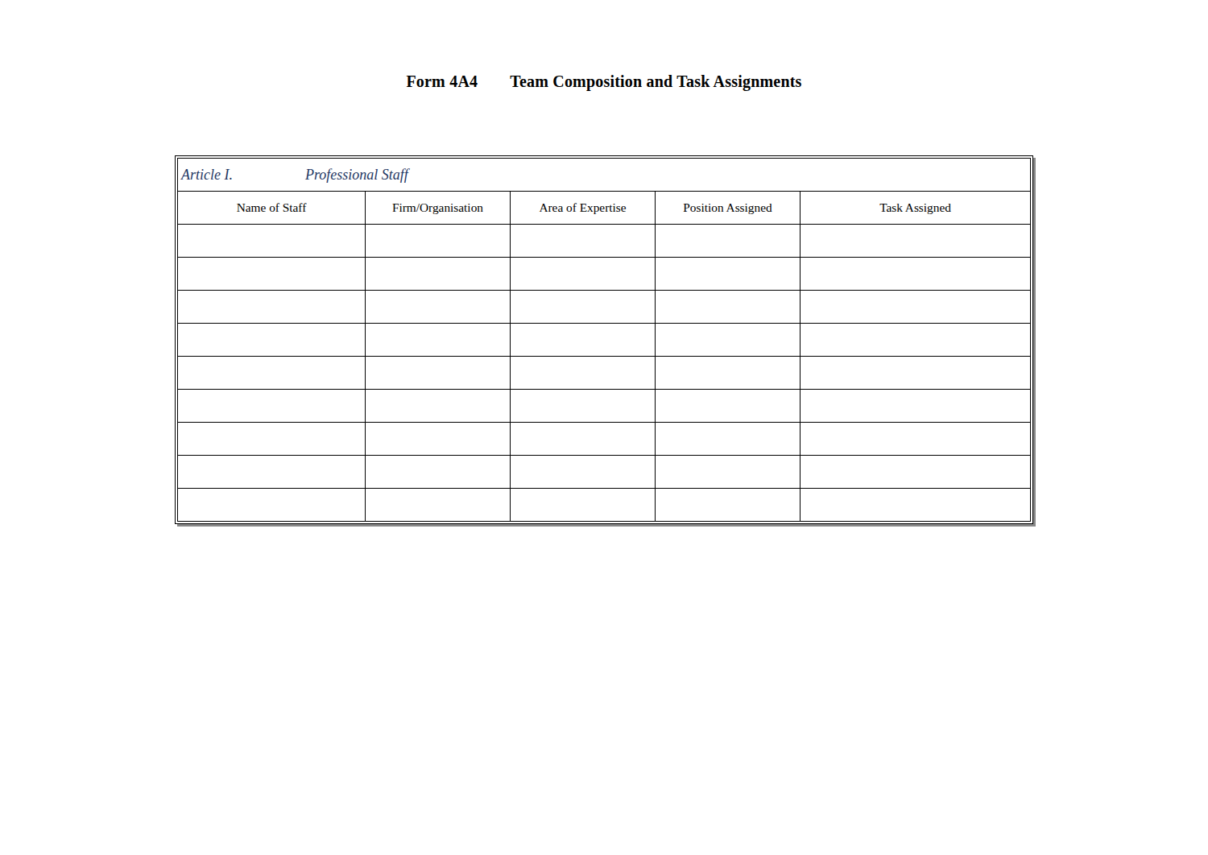Form 4A4 Team Composition and Task Assignments
| Article I. Professional Staff |
| --- |
| Name of Staff | Firm/Organisation | Area of Expertise | Position Assigned | Task Assigned |